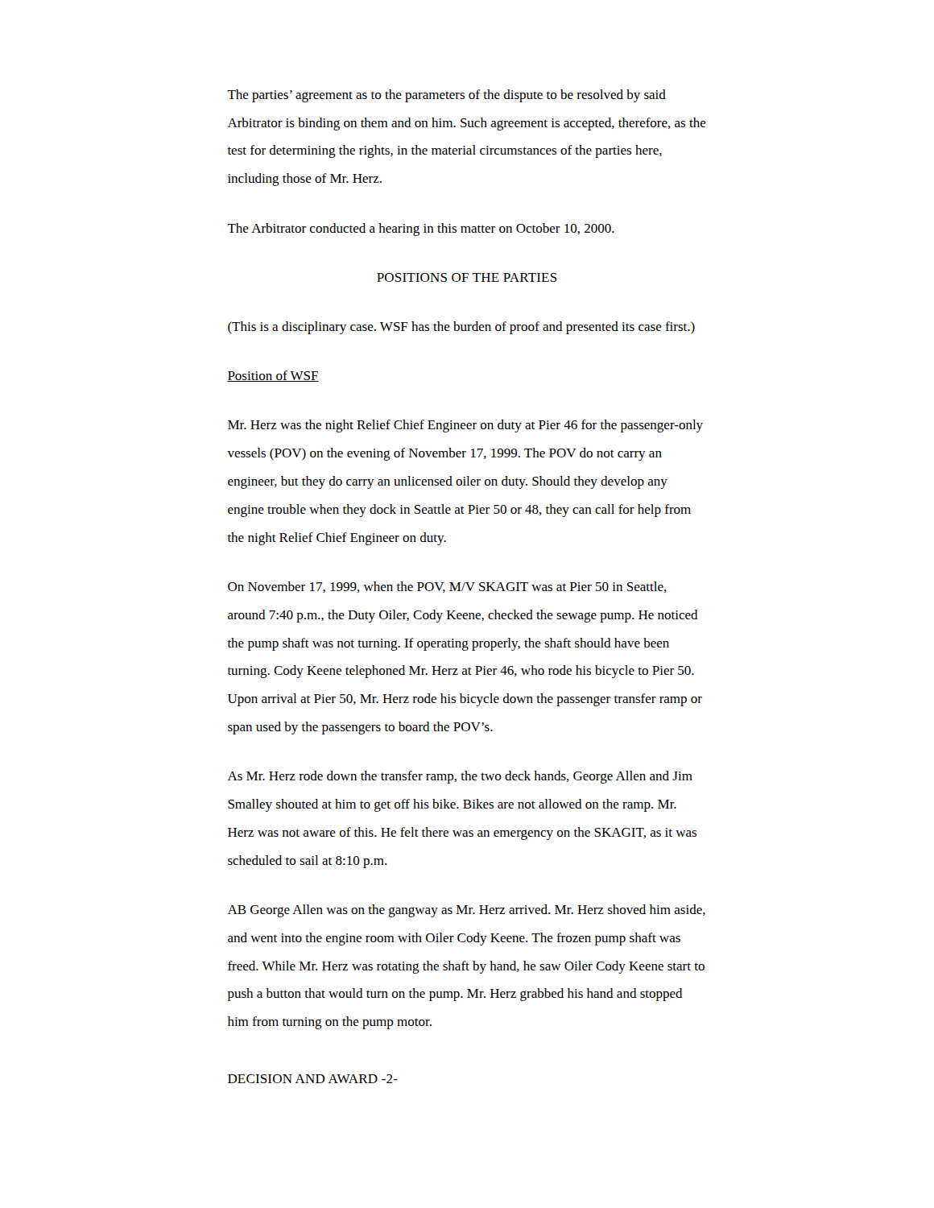The parties’ agreement as to the parameters of the dispute to be resolved by said Arbitrator is binding on them and on him. Such agreement is accepted, therefore, as the test for determining the rights, in the material circumstances of the parties here, including those of Mr. Herz.
The Arbitrator conducted a hearing in this matter on October 10, 2000.
POSITIONS OF THE PARTIES
(This is a disciplinary case. WSF has the burden of proof and presented its case first.)
Position of WSF
Mr. Herz was the night Relief Chief Engineer on duty at Pier 46 for the passenger-only vessels (POV) on the evening of November 17, 1999. The POV do not carry an engineer, but they do carry an unlicensed oiler on duty. Should they develop any engine trouble when they dock in Seattle at Pier 50 or 48, they can call for help from the night Relief Chief Engineer on duty.
On November 17, 1999, when the POV, M/V SKAGIT was at Pier 50 in Seattle, around 7:40 p.m., the Duty Oiler, Cody Keene, checked the sewage pump. He noticed the pump shaft was not turning. If operating properly, the shaft should have been turning. Cody Keene telephoned Mr. Herz at Pier 46, who rode his bicycle to Pier 50. Upon arrival at Pier 50, Mr. Herz rode his bicycle down the passenger transfer ramp or span used by the passengers to board the POV’s.
As Mr. Herz rode down the transfer ramp, the two deck hands, George Allen and Jim Smalley shouted at him to get off his bike. Bikes are not allowed on the ramp. Mr. Herz was not aware of this. He felt there was an emergency on the SKAGIT, as it was scheduled to sail at 8:10 p.m.
AB George Allen was on the gangway as Mr. Herz arrived. Mr. Herz shoved him aside, and went into the engine room with Oiler Cody Keene. The frozen pump shaft was freed. While Mr. Herz was rotating the shaft by hand, he saw Oiler Cody Keene start to push a button that would turn on the pump. Mr. Herz grabbed his hand and stopped him from turning on the pump motor.
DECISION AND AWARD -2-